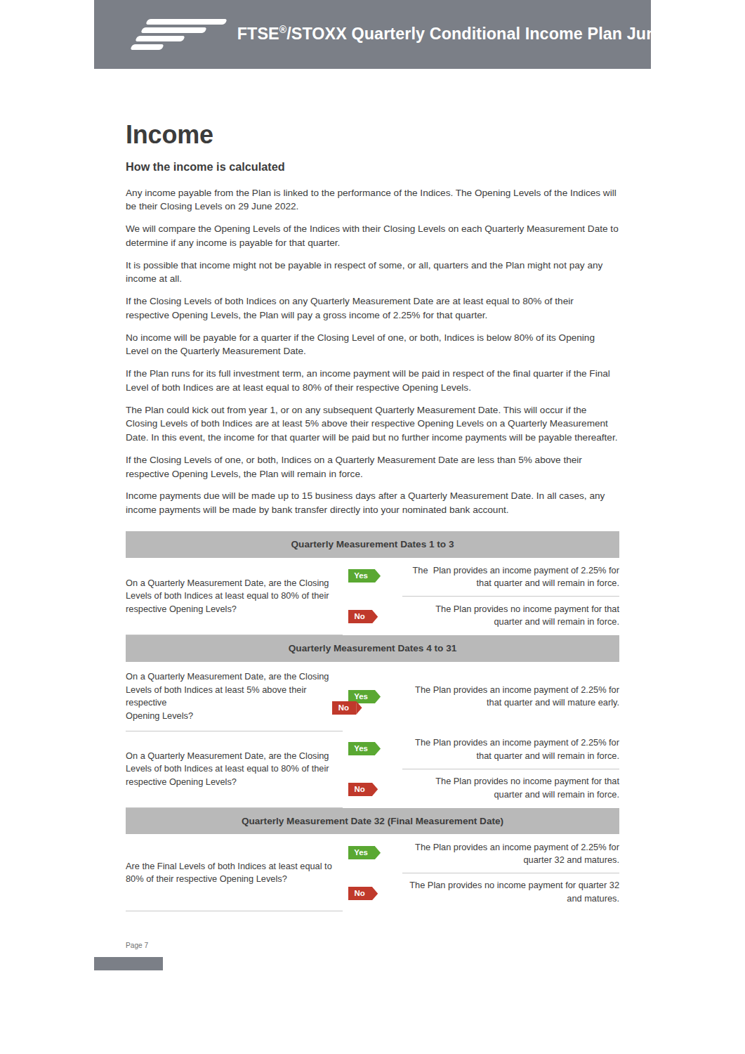FTSE®/STOXX Quarterly Conditional Income Plan June 2022
Income
How the income is calculated
Any income payable from the Plan is linked to the performance of the Indices. The Opening Levels of the Indices will be their Closing Levels on 29 June 2022.
We will compare the Opening Levels of the Indices with their Closing Levels on each Quarterly Measurement Date to determine if any income is payable for that quarter.
It is possible that income might not be payable in respect of some, or all, quarters and the Plan might not pay any income at all.
If the Closing Levels of both Indices on any Quarterly Measurement Date are at least equal to 80% of their respective Opening Levels, the Plan will pay a gross income of 2.25% for that quarter.
No income will be payable for a quarter if the Closing Level of one, or both, Indices is below 80% of its Opening Level on the Quarterly Measurement Date.
If the Plan runs for its full investment term, an income payment will be paid in respect of the final quarter if the Final Level of both Indices are at least equal to 80% of their respective Opening Levels.
The Plan could kick out from year 1, or on any subsequent Quarterly Measurement Date. This will occur if the Closing Levels of both Indices are at least 5% above their respective Opening Levels on a Quarterly Measurement Date. In this event, the income for that quarter will be paid but no further income payments will be payable thereafter.
If the Closing Levels of one, or both, Indices on a Quarterly Measurement Date are less than 5% above their respective Opening Levels, the Plan will remain in force.
Income payments due will be made up to 15 business days after a Quarterly Measurement Date. In all cases, any income payments will be made by bank transfer directly into your nominated bank account.
| Quarterly Measurement Dates 1 to 3 |
| --- |
| On a Quarterly Measurement Date, are the Closing Levels of both Indices at least equal to 80% of their respective Opening Levels? | Yes | The Plan provides an income payment of 2.25% for that quarter and will remain in force. |
| No | The Plan provides no income payment for that quarter and will remain in force. |
| Quarterly Measurement Dates 4 to 31 |
| On a Quarterly Measurement Date, are the Closing Levels of both Indices at least 5% above their respective Opening Levels? | Yes No | The Plan provides an income payment of 2.25% for that quarter and will mature early. |
| On a Quarterly Measurement Date, are the Closing Levels of both Indices at least equal to 80% of their respective Opening Levels? | Yes | The Plan provides an income payment of 2.25% for that quarter and will remain in force. |
| No | The Plan provides no income payment for that quarter and will remain in force. |
| Quarterly Measurement Date 32 (Final Measurement Date) |
| Are the Final Levels of both Indices at least equal to 80% of their respective Opening Levels? | Yes | The Plan provides an income payment of 2.25% for quarter 32 and matures. |
| No | The Plan provides no income payment for quarter 32 and matures. |
Page 7